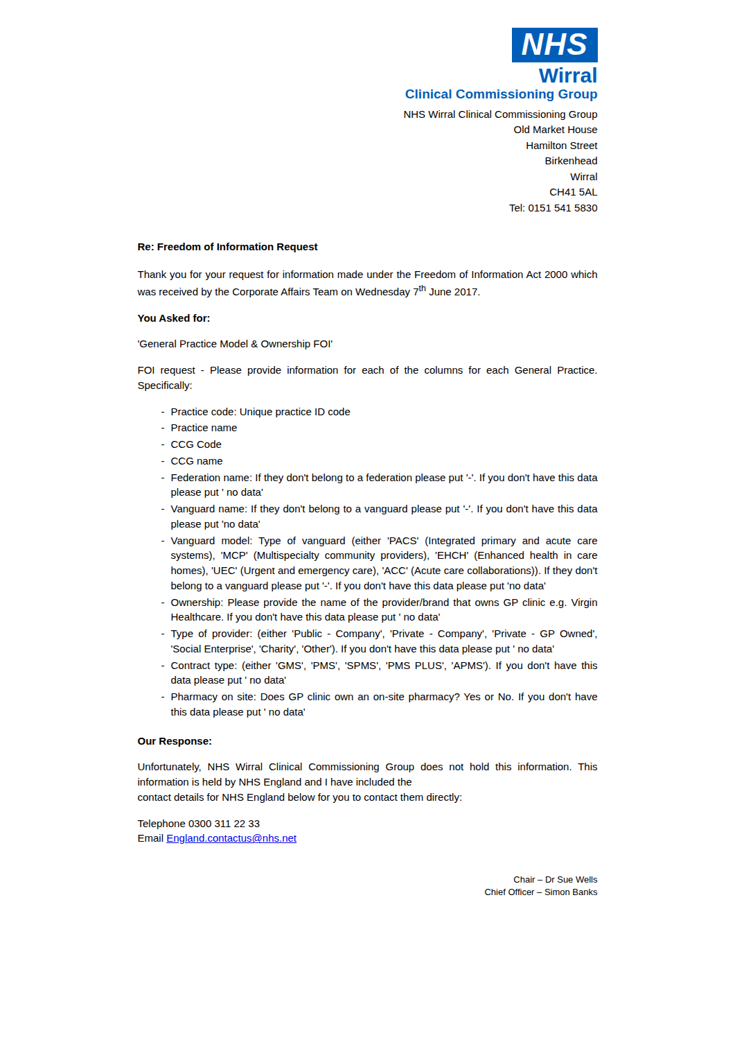NHS
Wirral
Clinical Commissioning Group
NHS Wirral Clinical Commissioning Group
Old Market House
Hamilton Street
Birkenhead
Wirral
CH41 5AL
Tel: 0151 541 5830
Re: Freedom of Information Request
Thank you for your request for information made under the Freedom of Information Act 2000 which was received by the Corporate Affairs Team on Wednesday 7th June 2017.
You Asked for:
'General Practice Model & Ownership FOI'
FOI request - Please provide information for each of the columns for each General Practice. Specifically:
Practice code: Unique practice ID code
Practice name
CCG Code
CCG name
Federation name: If they don't belong to a federation please put '-'. If you don't have this data please put ' no data'
Vanguard name: If they don't belong to a vanguard please put '-'. If you don't have this data please put 'no data'
Vanguard model: Type of vanguard (either 'PACS' (Integrated primary and acute care systems), 'MCP' (Multispecialty community providers), 'EHCH' (Enhanced health in care homes), 'UEC' (Urgent and emergency care), 'ACC' (Acute care collaborations)). If they don't belong to a vanguard please put '-'. If you don't have this data please put 'no data'
Ownership: Please provide the name of the provider/brand that owns GP clinic e.g. Virgin Healthcare. If you don't have this data please put ' no data'
Type of provider: (either 'Public - Company', 'Private - Company', 'Private - GP Owned', 'Social Enterprise', 'Charity', 'Other'). If you don't have this data please put ' no data'
Contract type: (either 'GMS', 'PMS', 'SPMS', 'PMS PLUS', 'APMS'). If you don't have this data please put ' no data'
Pharmacy on site: Does GP clinic own an on-site pharmacy? Yes or No. If you don't have this data please put ' no data'
Our Response:
Unfortunately, NHS Wirral Clinical Commissioning Group does not hold this information. This information is held by NHS England and I have included the
contact details for NHS England below for you to contact them directly:
Telephone 0300 311 22 33
Email England.contactus@nhs.net
Chair – Dr Sue Wells
Chief Officer – Simon Banks